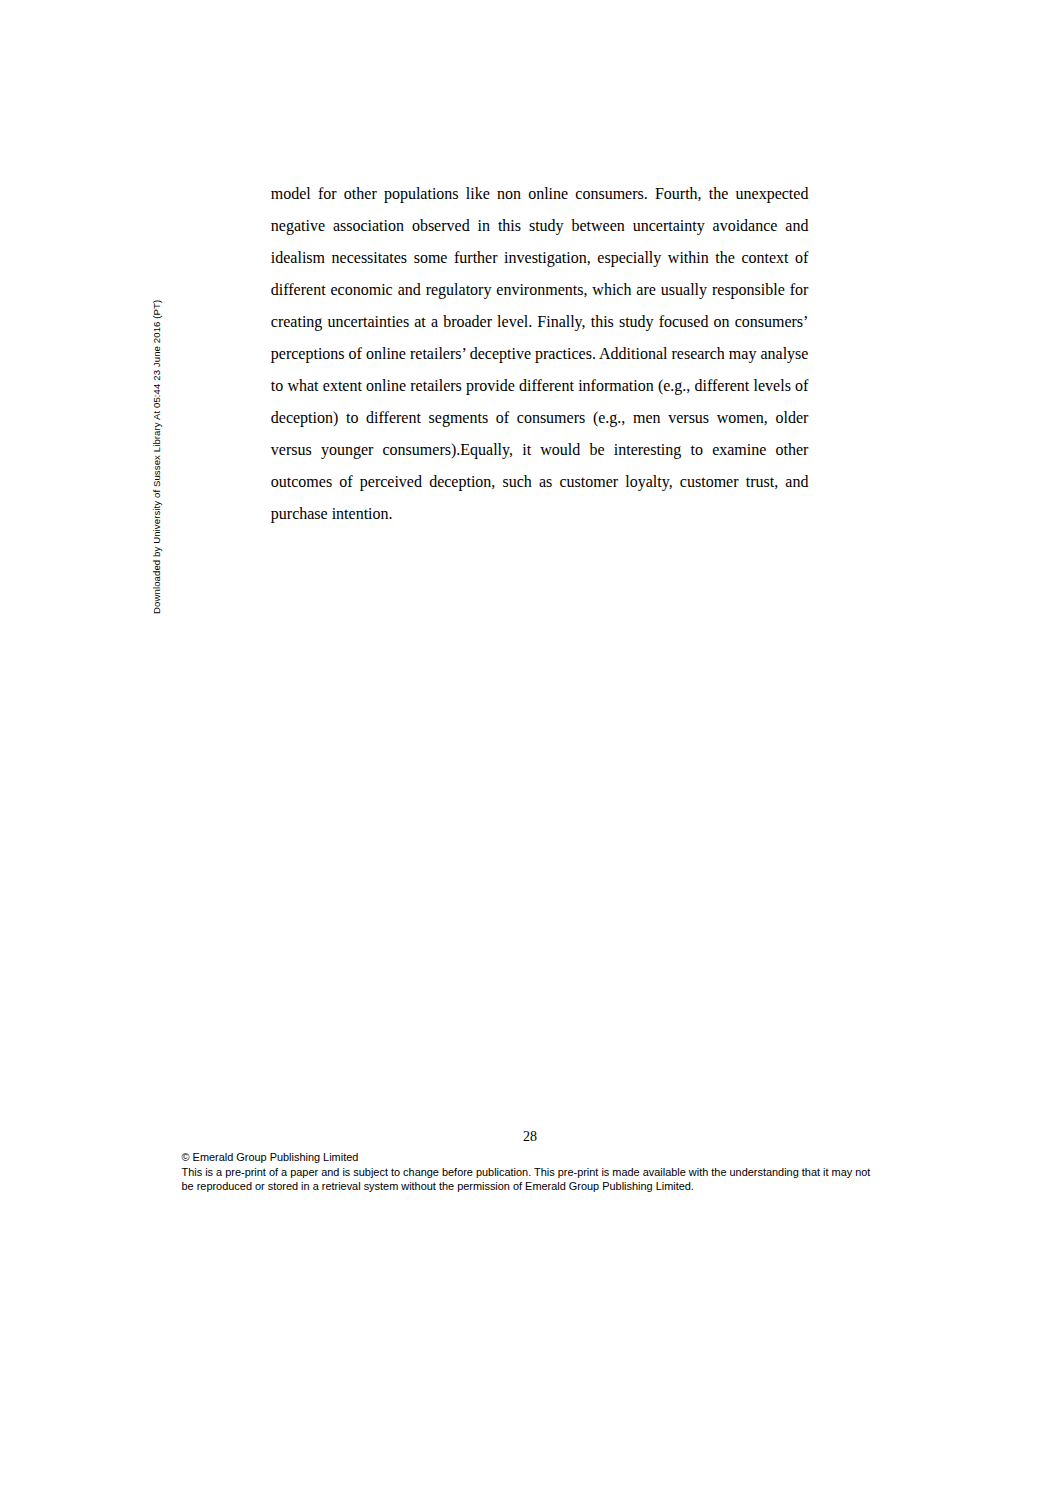Downloaded by University of Sussex Library At 05:44 23 June 2016 (PT)
model for other populations like non online consumers. Fourth, the unexpected negative association observed in this study between uncertainty avoidance and idealism necessitates some further investigation, especially within the context of different economic and regulatory environments, which are usually responsible for creating uncertainties at a broader level. Finally, this study focused on consumers’ perceptions of online retailers’ deceptive practices. Additional research may analyse to what extent online retailers provide different information (e.g., different levels of deception) to different segments of consumers (e.g., men versus women, older versus younger consumers).Equally, it would be interesting to examine other outcomes of perceived deception, such as customer loyalty, customer trust, and purchase intention.
28
© Emerald Group Publishing Limited
This is a pre-print of a paper and is subject to change before publication. This pre-print is made available with the understanding that it may not be reproduced or stored in a retrieval system without the permission of Emerald Group Publishing Limited.